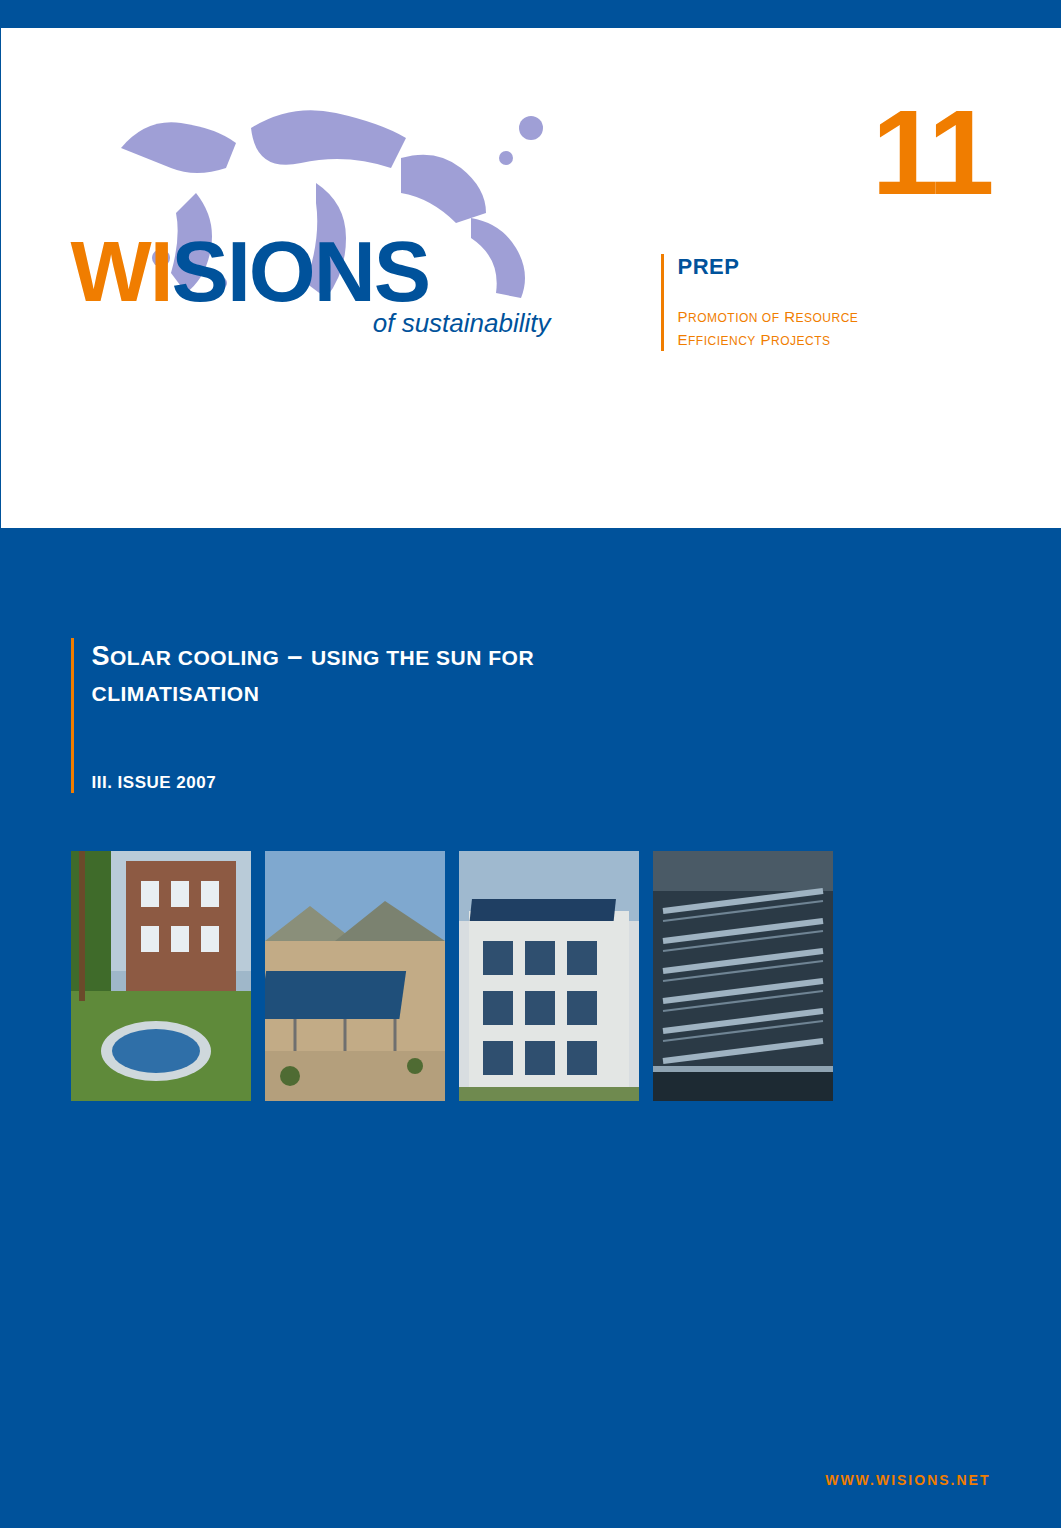WI SIONS
of sustainability
11
PREP
PROMOTION OF RESOURCE
EFFICIENCY PROJECTS
SOLAR COOLING – USING THE SUN FOR
CLIMATISATION
III. ISSUE 2007
WWW.WISIONS.NET